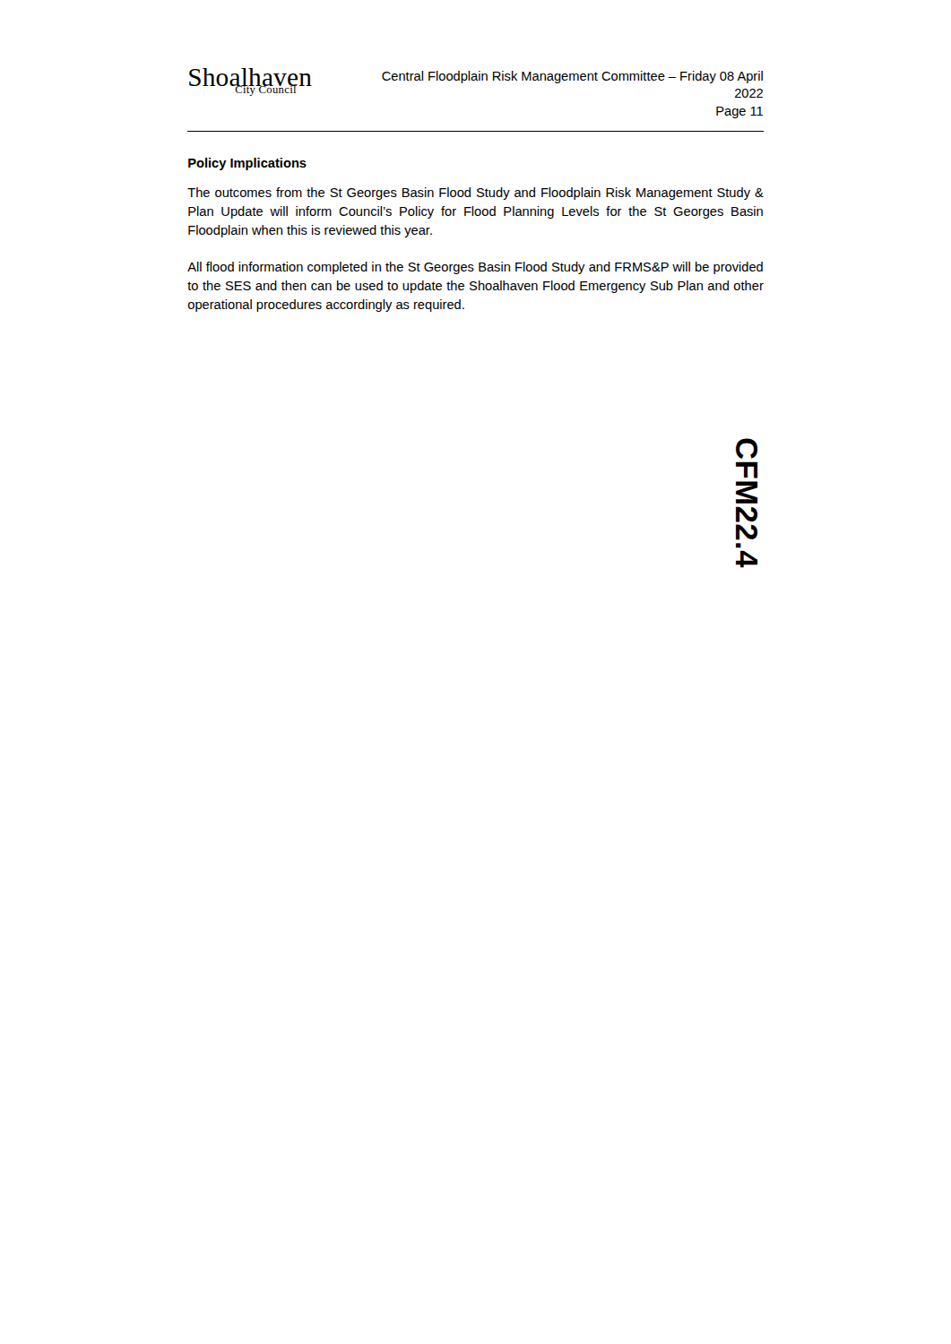Shoalhaven
City Council
Central Floodplain Risk Management Committee – Friday 08 April
2022
Page 11
Policy Implications
The outcomes from the St Georges Basin Flood Study and Floodplain Risk Management Study & Plan Update will inform Council’s Policy for Flood Planning Levels for the St Georges Basin Floodplain when this is reviewed this year.
All flood information completed in the St Georges Basin Flood Study and FRMS&P will be provided to the SES and then can be used to update the Shoalhaven Flood Emergency Sub Plan and other operational procedures accordingly as required.
CFM22.4